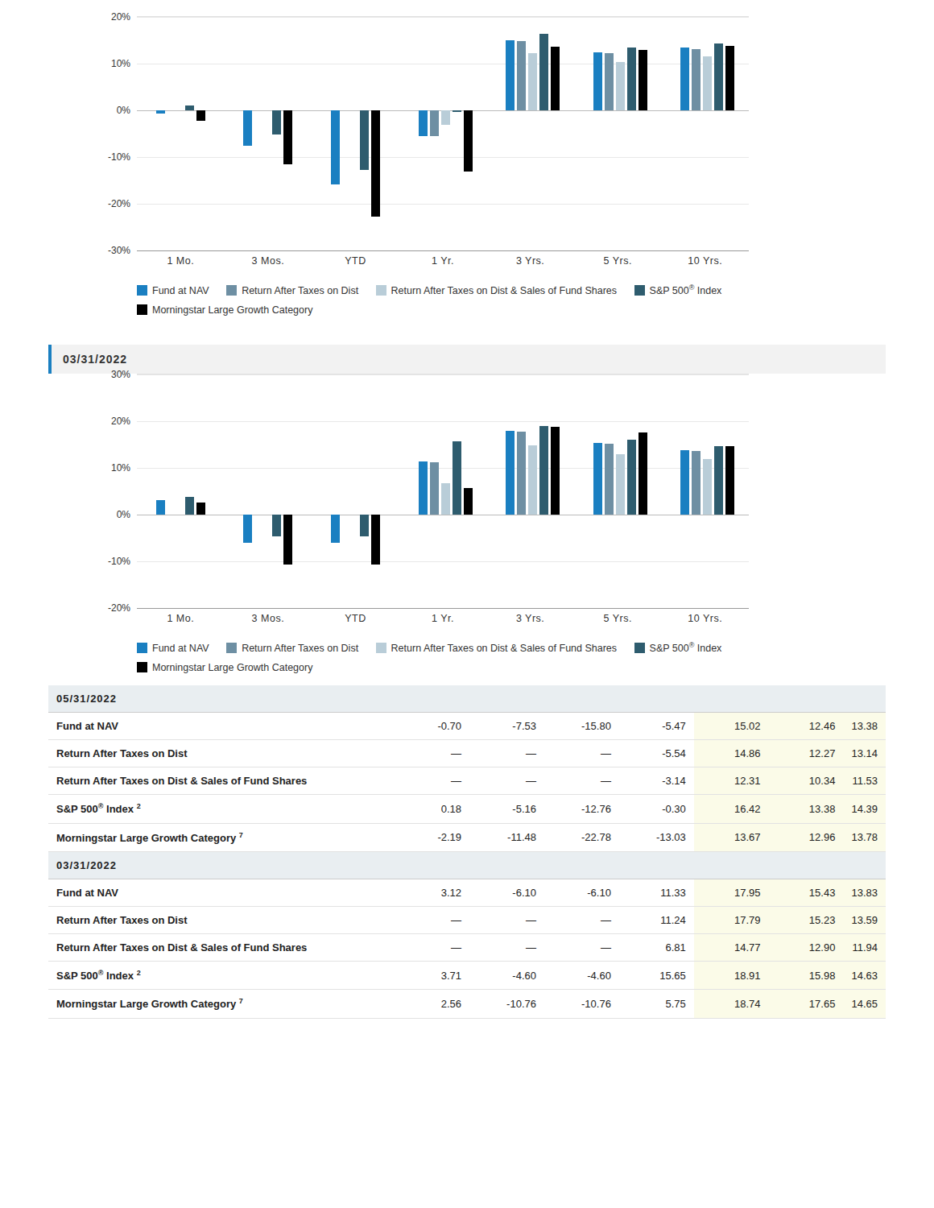20%
10%
0%
-10%
-20%
-30%
1 Mo.
3 Mos.
YTD
1 Yr.
3 Yrs.
5 Yrs.
10 Yrs.
Fund at NAV Return After Taxes on Dist Return After Taxes on Dist & Sales of Fund Shares S&P 500® Index
Morningstar Large Growth Category
03/31/2022
30%
20%
10%
0%
-10%
-20%
1 Mo.
3 Mos.
YTD
1 Yr.
3 Yrs.
5 Yrs.
10 Yrs.
Fund at NAV Return After Taxes on Dist Return After Taxes on Dist & Sales of Fund Shares S&P 500® Index
Morningstar Large Growth Category
| 05/31/2022 |
| Fund at NAV | -0.70 | -7.53 | -15.80 | -5.47 | 15.02 | 12.46 | 13.38 |
| Return After Taxes on Dist | — | — | — | -5.54 | 14.86 | 12.27 | 13.14 |
| Return After Taxes on Dist & Sales of Fund Shares | — | — | — | -3.14 | 12.31 | 10.34 | 11.53 |
| S&P 500 ® Index 2 | 0.18 | -5.16 | -12.76 | -0.30 | 16.42 | 13.38 | 14.39 |
| Morningstar Large Growth Category 7 | -2.19 | -11.48 | -22.78 | -13.03 | 13.67 | 12.96 | 13.78 |
| 03/31/2022 |
| Fund at NAV | 3.12 | -6.10 | -6.10 | 11.33 | 17.95 | 15.43 | 13.83 |
| Return After Taxes on Dist | — | — | — | 11.24 | 17.79 | 15.23 | 13.59 |
| Return After Taxes on Dist & Sales of Fund Shares | — | — | — | 6.81 | 14.77 | 12.90 | 11.94 |
| S&P 500 ® Index 2 | 3.71 | -4.60 | -4.60 | 15.65 | 18.91 | 15.98 | 14.63 |
| Morningstar Large Growth Category 7 | 2.56 | -10.76 | -10.76 | 5.75 | 18.74 | 17.65 | 14.65 |